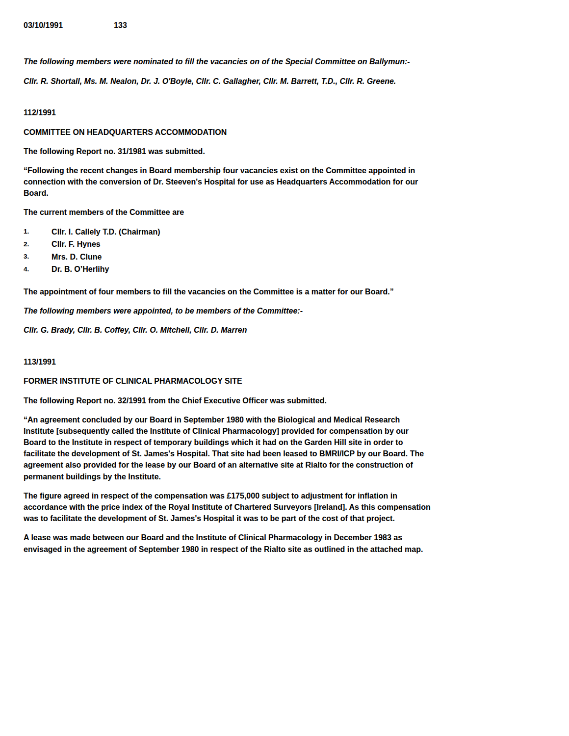03/10/1991 133
The following members were nominated to fill the vacancies on of the Special Committee on Ballymun:-
Cllr. R. Shortall, Ms. M. Nealon, Dr. J. O'Boyle, Cllr. C. Gallagher, Cllr. M. Barrett, T.D., Cllr. R. Greene.
112/1991
Committee on Headquarters Accommodation
The following Report no. 31/1981 was submitted.
“Following the recent changes in Board membership four vacancies exist on the Committee appointed in connection with the conversion of Dr. Steeven's Hospital for use as Headquarters Accommodation for our Board.
The current members of the Committee are
Cllr. I. Callely T.D. (Chairman)
Cllr. F. Hynes
Mrs. D. Clune
Dr. B. O’Herlihy
The appointment of four members to fill the vacancies on the Committee is a matter for our Board.”
The following members were appointed, to be members of the Committee:-
Cllr. G. Brady, Cllr. B. Coffey, Cllr. O. Mitchell, Cllr. D. Marren
113/1991
Former Institute of Clinical Pharmacology Site
The following Report no. 32/1991 from the Chief Executive Officer was submitted.
“An agreement concluded by our Board in September 1980 with the Biological and Medical Research Institute [subsequently called the Institute of Clinical Pharmacology] provided for compensation by our Board to the Institute in respect of temporary buildings which it had on the Garden Hill site in order to facilitate the development of St. James's Hospital. That site had been leased to BMRI/ICP by our Board. The agreement also provided for the lease by our Board of an alternative site at Rialto for the construction of permanent buildings by the Institute.
The figure agreed in respect of the compensation was £175,000 subject to adjustment for inflation in accordance with the price index of the Royal Institute of Chartered Surveyors [Ireland]. As this compensation was to facilitate the development of St. James's Hospital it was to be part of the cost of that project.
A lease was made between our Board and the Institute of Clinical Pharmacology in December 1983 as envisaged in the agreement of September 1980 in respect of the Rialto site as outlined in the attached map.